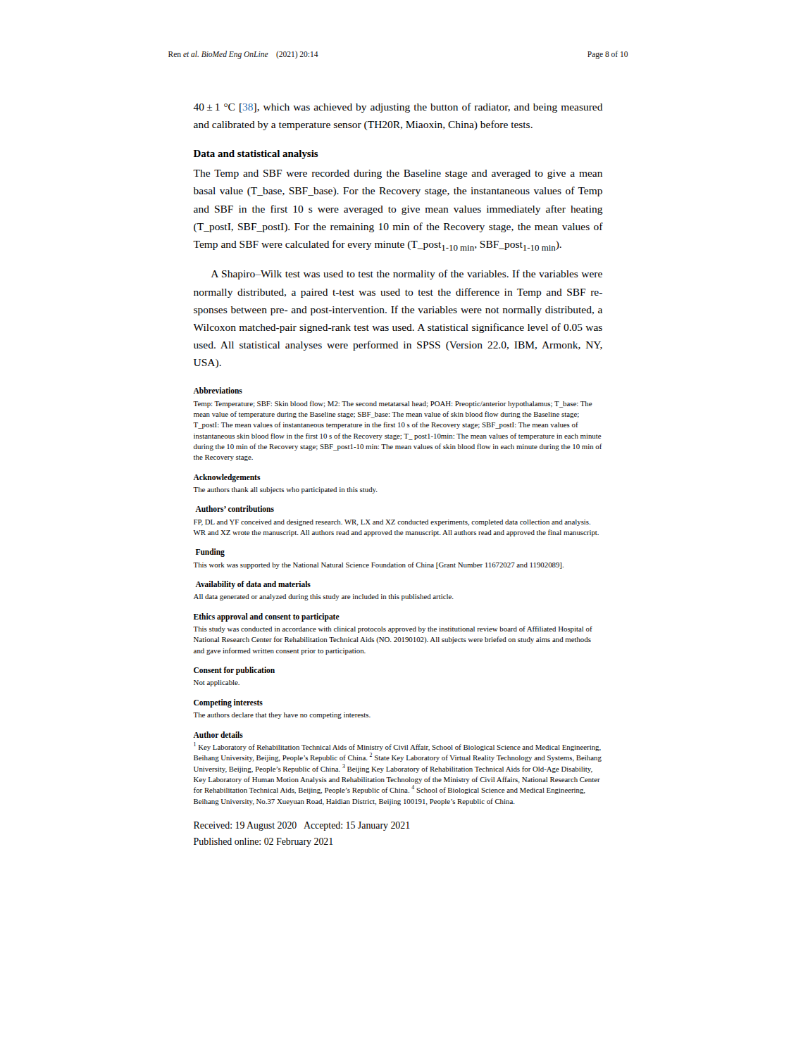Ren et al. BioMed Eng OnLine (2021) 20:14
Page 8 of 10
40 ± 1 °C [38], which was achieved by adjusting the button of radiator, and being measured and calibrated by a temperature sensor (TH20R, Miaoxin, China) before tests.
Data and statistical analysis
The Temp and SBF were recorded during the Baseline stage and averaged to give a mean basal value (T_base, SBF_base). For the Recovery stage, the instantaneous values of Temp and SBF in the first 10 s were averaged to give mean values immediately after heating (T_postI, SBF_postI). For the remaining 10 min of the Recovery stage, the mean values of Temp and SBF were calculated for every minute (T_post1-10 min, SBF_post1-10 min).
A Shapiro–Wilk test was used to test the normality of the variables. If the variables were normally distributed, a paired t-test was used to test the difference in Temp and SBF responses between pre- and post-intervention. If the variables were not normally distributed, a Wilcoxon matched-pair signed-rank test was used. A statistical significance level of 0.05 was used. All statistical analyses were performed in SPSS (Version 22.0, IBM, Armonk, NY, USA).
Abbreviations
Temp: Temperature; SBF: Skin blood flow; M2: The second metatarsal head; POAH: Preoptic/anterior hypothalamus; T_base: The mean value of temperature during the Baseline stage; SBF_base: The mean value of skin blood flow during the Baseline stage; T_postI: The mean values of instantaneous temperature in the first 10 s of the Recovery stage; SBF_postI: The mean values of instantaneous skin blood flow in the first 10 s of the Recovery stage; T_ post1-10min: The mean values of temperature in each minute during the 10 min of the Recovery stage; SBF_post1-10 min: The mean values of skin blood flow in each minute during the 10 min of the Recovery stage.
Acknowledgements
The authors thank all subjects who participated in this study.
Authors’ contributions
FP, DL and YF conceived and designed research. WR, LX and XZ conducted experiments, completed data collection and analysis. WR and XZ wrote the manuscript. All authors read and approved the manuscript. All authors read and approved the final manuscript.
Funding
This work was supported by the National Natural Science Foundation of China [Grant Number 11672027 and 11902089].
Availability of data and materials
All data generated or analyzed during this study are included in this published article.
Ethics approval and consent to participate
This study was conducted in accordance with clinical protocols approved by the institutional review board of Affiliated Hospital of National Research Center for Rehabilitation Technical Aids (NO. 20190102). All subjects were briefed on study aims and methods and gave informed written consent prior to participation.
Consent for publication
Not applicable.
Competing interests
The authors declare that they have no competing interests.
Author details
1 Key Laboratory of Rehabilitation Technical Aids of Ministry of Civil Affair, School of Biological Science and Medical Engineering, Beihang University, Beijing, People’s Republic of China. 2 State Key Laboratory of Virtual Reality Technology and Systems, Beihang University, Beijing, People’s Republic of China. 3 Beijing Key Laboratory of Rehabilitation Technical Aids for Old-Age Disability, Key Laboratory of Human Motion Analysis and Rehabilitation Technology of the Ministry of Civil Affairs, National Research Center for Rehabilitation Technical Aids, Beijing, People’s Republic of China. 4 School of Biological Science and Medical Engineering, Beihang University, No.37 Xueyuan Road, Haidian District, Beijing 100191, People’s Republic of China.
Received: 19 August 2020 Accepted: 15 January 2021
Published online: 02 February 2021